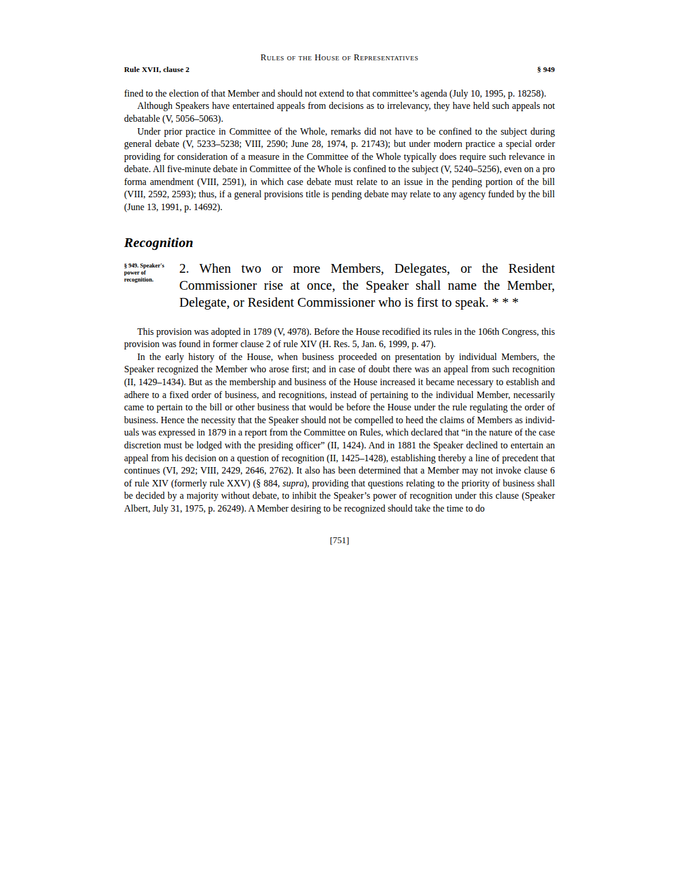Rules of the House of Representatives
Rule XVII, clause 2 § 949
fined to the election of that Member and should not extend to that committee’s agenda (July 10, 1995, p. 18258).
Although Speakers have entertained appeals from decisions as to irrelevancy, they have held such appeals not debatable (V, 5056–5063).
Under prior practice in Committee of the Whole, remarks did not have to be confined to the subject during general debate (V, 5233–5238; VIII, 2590; June 28, 1974, p. 21743); but under modern practice a special order providing for consideration of a measure in the Committee of the Whole typically does require such relevance in debate. All five-minute debate in Committee of the Whole is confined to the subject (V, 5240–5256), even on a pro forma amendment (VIII, 2591), in which case debate must relate to an issue in the pending portion of the bill (VIII, 2592, 2593); thus, if a general provisions title is pending debate may relate to any agency funded by the bill (June 13, 1991, p. 14692).
Recognition
§ 949. Speaker's power of recognition.
2. When two or more Members, Delegates, or the Resident Commissioner rise at once, the Speaker shall name the Member, Delegate, or Resident Commissioner who is first to speak. * * *
This provision was adopted in 1789 (V, 4978). Before the House recodified its rules in the 106th Congress, this provision was found in former clause 2 of rule XIV (H. Res. 5, Jan. 6, 1999, p. 47).
In the early history of the House, when business proceeded on presentation by individual Members, the Speaker recognized the Member who arose first; and in case of doubt there was an appeal from such recognition (II, 1429–1434). But as the membership and business of the House increased it became necessary to establish and adhere to a fixed order of business, and recognitions, instead of pertaining to the individual Member, necessarily came to pertain to the bill or other business that would be before the House under the rule regulating the order of business. Hence the necessity that the Speaker should not be compelled to heed the claims of Members as individuals was expressed in 1879 in a report from the Committee on Rules, which declared that “in the nature of the case discretion must be lodged with the presiding officer” (II, 1424). And in 1881 the Speaker declined to entertain an appeal from his decision on a question of recognition (II, 1425–1428), establishing thereby a line of precedent that continues (VI, 292; VIII, 2429, 2646, 2762). It also has been determined that a Member may not invoke clause 6 of rule XIV (formerly rule XXV) (§ 884, supra), providing that questions relating to the priority of business shall be decided by a majority without debate, to inhibit the Speaker’s power of recognition under this clause (Speaker Albert, July 31, 1975, p. 26249). A Member desiring to be recognized should take the time to do
[751]